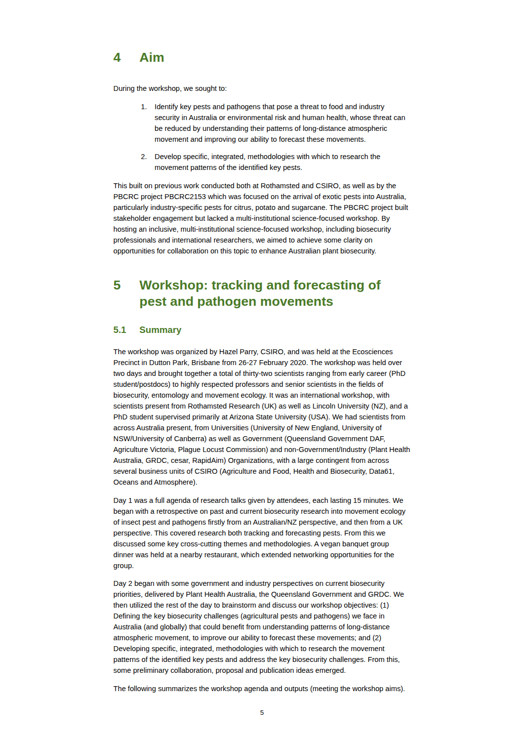4 Aim
During the workshop, we sought to:
Identify key pests and pathogens that pose a threat to food and industry security in Australia or environmental risk and human health, whose threat can be reduced by understanding their patterns of long-distance atmospheric movement and improving our ability to forecast these movements.
Develop specific, integrated, methodologies with which to research the movement patterns of the identified key pests.
This built on previous work conducted both at Rothamsted and CSIRO, as well as by the PBCRC project PBCRC2153 which was focused on the arrival of exotic pests into Australia, particularly industry-specific pests for citrus, potato and sugarcane. The PBCRC project built stakeholder engagement but lacked a multi-institutional science-focused workshop. By hosting an inclusive, multi-institutional science-focused workshop, including biosecurity professionals and international researchers, we aimed to achieve some clarity on opportunities for collaboration on this topic to enhance Australian plant biosecurity.
5 Workshop: tracking and forecasting of pest and pathogen movements
5.1 Summary
The workshop was organized by Hazel Parry, CSIRO, and was held at the Ecosciences Precinct in Dutton Park, Brisbane from 26-27 February 2020. The workshop was held over two days and brought together a total of thirty-two scientists ranging from early career (PhD student/postdocs) to highly respected professors and senior scientists in the fields of biosecurity, entomology and movement ecology. It was an international workshop, with scientists present from Rothamsted Research (UK) as well as Lincoln University (NZ), and a PhD student supervised primarily at Arizona State University (USA). We had scientists from across Australia present, from Universities (University of New England, University of NSW/University of Canberra) as well as Government (Queensland Government DAF, Agriculture Victoria, Plague Locust Commission) and non-Government/Industry (Plant Health Australia, GRDC, cesar, RapidAim) Organizations, with a large contingent from across several business units of CSIRO (Agriculture and Food, Health and Biosecurity, Data61, Oceans and Atmosphere).
Day 1 was a full agenda of research talks given by attendees, each lasting 15 minutes. We began with a retrospective on past and current biosecurity research into movement ecology of insect pest and pathogens firstly from an Australian/NZ perspective, and then from a UK perspective. This covered research both tracking and forecasting pests. From this we discussed some key cross-cutting themes and methodologies. A vegan banquet group dinner was held at a nearby restaurant, which extended networking opportunities for the group.
Day 2 began with some government and industry perspectives on current biosecurity priorities, delivered by Plant Health Australia, the Queensland Government and GRDC. We then utilized the rest of the day to brainstorm and discuss our workshop objectives: (1) Defining the key biosecurity challenges (agricultural pests and pathogens) we face in Australia (and globally) that could benefit from understanding patterns of long-distance atmospheric movement, to improve our ability to forecast these movements; and (2) Developing specific, integrated, methodologies with which to research the movement patterns of the identified key pests and address the key biosecurity challenges. From this, some preliminary collaboration, proposal and publication ideas emerged.
The following summarizes the workshop agenda and outputs (meeting the workshop aims).
5